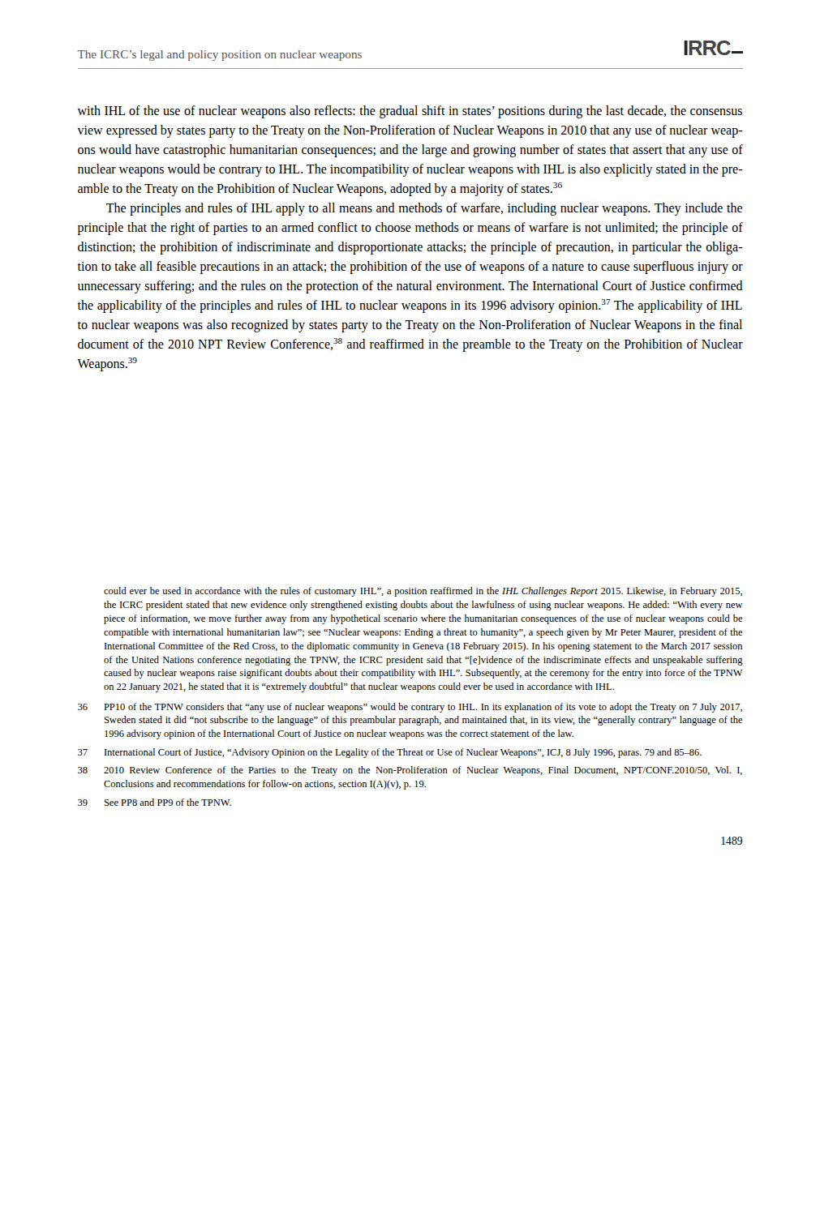The ICRC’s legal and policy position on nuclear weapons
IRRC
with IHL of the use of nuclear weapons also reflects: the gradual shift in states’ positions during the last decade, the consensus view expressed by states party to the Treaty on the Non-Proliferation of Nuclear Weapons in 2010 that any use of nuclear weapons would have catastrophic humanitarian consequences; and the large and growing number of states that assert that any use of nuclear weapons would be contrary to IHL. The incompatibility of nuclear weapons with IHL is also explicitly stated in the preamble to the Treaty on the Prohibition of Nuclear Weapons, adopted by a majority of states.36
The principles and rules of IHL apply to all means and methods of warfare, including nuclear weapons. They include the principle that the right of parties to an armed conflict to choose methods or means of warfare is not unlimited; the principle of distinction; the prohibition of indiscriminate and disproportionate attacks; the principle of precaution, in particular the obligation to take all feasible precautions in an attack; the prohibition of the use of weapons of a nature to cause superfluous injury or unnecessary suffering; and the rules on the protection of the natural environment. The International Court of Justice confirmed the applicability of the principles and rules of IHL to nuclear weapons in its 1996 advisory opinion.37 The applicability of IHL to nuclear weapons was also recognized by states party to the Treaty on the Non-Proliferation of Nuclear Weapons in the final document of the 2010 NPT Review Conference,38 and reaffirmed in the preamble to the Treaty on the Prohibition of Nuclear Weapons.39
could ever be used in accordance with the rules of customary IHL”, a position reaffirmed in the IHL Challenges Report 2015. Likewise, in February 2015, the ICRC president stated that new evidence only strengthened existing doubts about the lawfulness of using nuclear weapons. He added: “With every new piece of information, we move further away from any hypothetical scenario where the humanitarian consequences of the use of nuclear weapons could be compatible with international humanitarian law”; see “Nuclear weapons: Ending a threat to humanity”, a speech given by Mr Peter Maurer, president of the International Committee of the Red Cross, to the diplomatic community in Geneva (18 February 2015). In his opening statement to the March 2017 session of the United Nations conference negotiating the TPNW, the ICRC president said that “[e]vidence of the indiscriminate effects and unspeakable suffering caused by nuclear weapons raise significant doubts about their compatibility with IHL”. Subsequently, at the ceremony for the entry into force of the TPNW on 22 January 2021, he stated that it is “extremely doubtful” that nuclear weapons could ever be used in accordance with IHL.
36 PP10 of the TPNW considers that “any use of nuclear weapons” would be contrary to IHL. In its explanation of its vote to adopt the Treaty on 7 July 2017, Sweden stated it did “not subscribe to the language” of this preambular paragraph, and maintained that, in its view, the “generally contrary” language of the 1996 advisory opinion of the International Court of Justice on nuclear weapons was the correct statement of the law.
37 International Court of Justice, “Advisory Opinion on the Legality of the Threat or Use of Nuclear Weapons”, ICJ, 8 July 1996, paras. 79 and 85–86.
382010 Review Conference of the Parties to the Treaty on the Non-Proliferation of Nuclear Weapons, Final Document, NPT/CONF.2010/50, Vol. I, Conclusions and recommendations for follow-on actions, section I(A)(v), p. 19.
39 See PP8 and PP9 of the TPNW.
1489